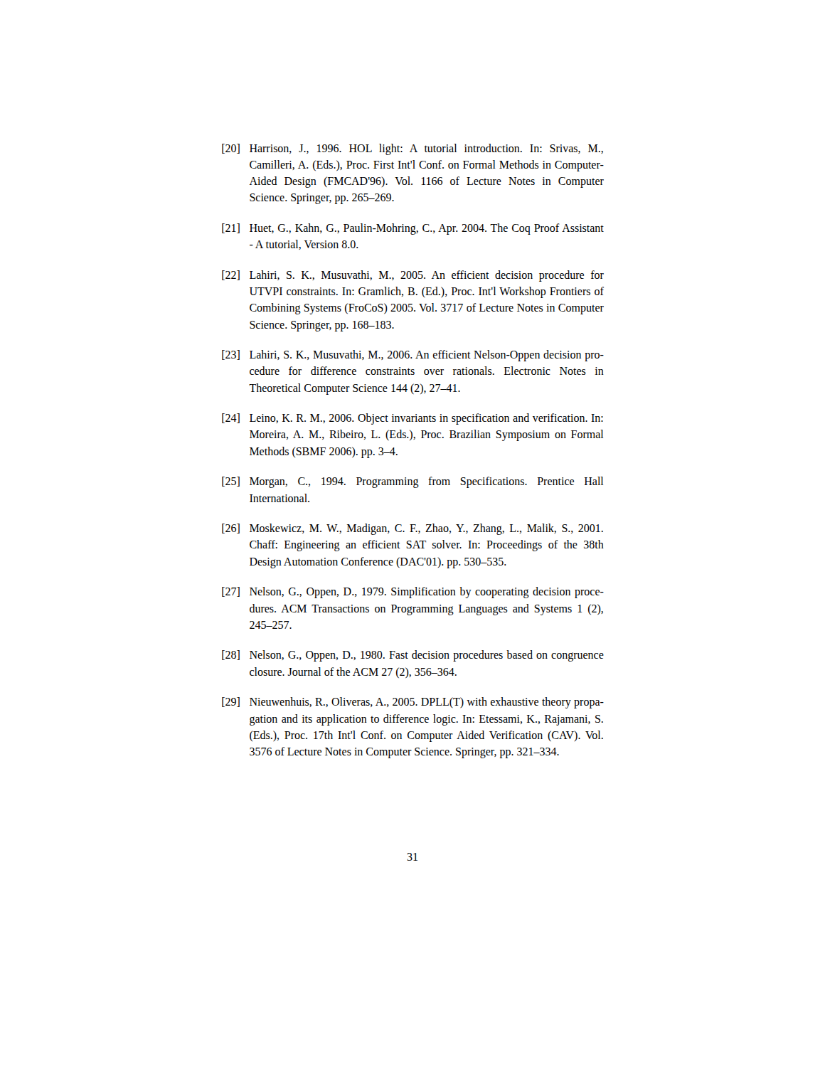[20] Harrison, J., 1996. HOL light: A tutorial introduction. In: Srivas, M., Camilleri, A. (Eds.), Proc. First Int'l Conf. on Formal Methods in Computer-Aided Design (FMCAD'96). Vol. 1166 of Lecture Notes in Computer Science. Springer, pp. 265–269.
[21] Huet, G., Kahn, G., Paulin-Mohring, C., Apr. 2004. The Coq Proof Assistant - A tutorial, Version 8.0.
[22] Lahiri, S. K., Musuvathi, M., 2005. An efficient decision procedure for UTVPI constraints. In: Gramlich, B. (Ed.), Proc. Int'l Workshop Frontiers of Combining Systems (FroCoS) 2005. Vol. 3717 of Lecture Notes in Computer Science. Springer, pp. 168–183.
[23] Lahiri, S. K., Musuvathi, M., 2006. An efficient Nelson-Oppen decision procedure for difference constraints over rationals. Electronic Notes in Theoretical Computer Science 144 (2), 27–41.
[24] Leino, K. R. M., 2006. Object invariants in specification and verification. In: Moreira, A. M., Ribeiro, L. (Eds.), Proc. Brazilian Symposium on Formal Methods (SBMF 2006). pp. 3–4.
[25] Morgan, C., 1994. Programming from Specifications. Prentice Hall International.
[26] Moskewicz, M. W., Madigan, C. F., Zhao, Y., Zhang, L., Malik, S., 2001. Chaff: Engineering an efficient SAT solver. In: Proceedings of the 38th Design Automation Conference (DAC'01). pp. 530–535.
[27] Nelson, G., Oppen, D., 1979. Simplification by cooperating decision procedures. ACM Transactions on Programming Languages and Systems 1 (2), 245–257.
[28] Nelson, G., Oppen, D., 1980. Fast decision procedures based on congruence closure. Journal of the ACM 27 (2), 356–364.
[29] Nieuwenhuis, R., Oliveras, A., 2005. DPLL(T) with exhaustive theory propagation and its application to difference logic. In: Etessami, K., Rajamani, S. (Eds.), Proc. 17th Int'l Conf. on Computer Aided Verification (CAV). Vol. 3576 of Lecture Notes in Computer Science. Springer, pp. 321–334.
31